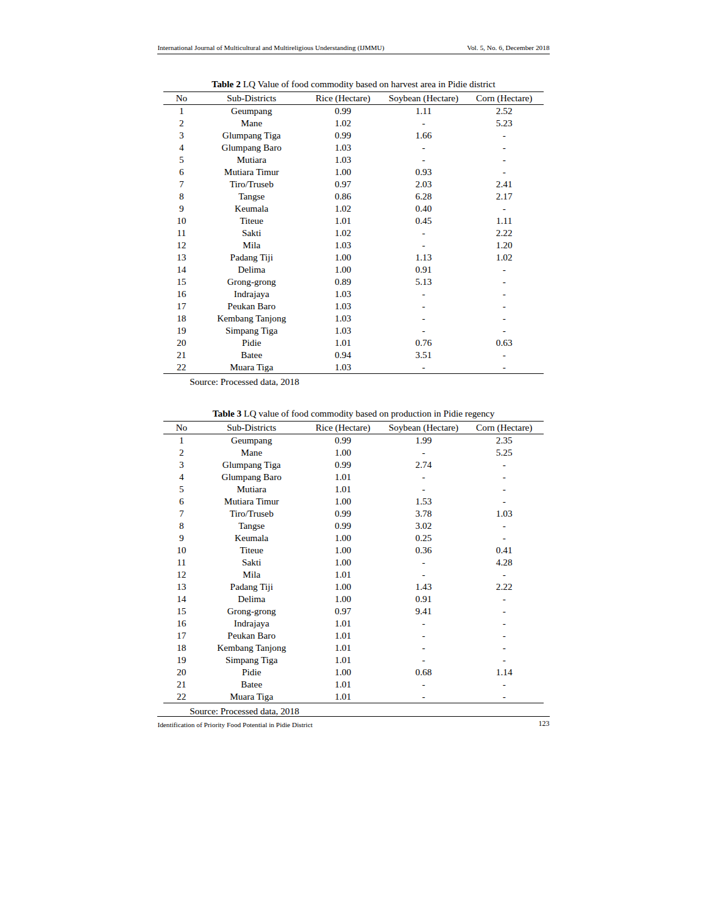International Journal of Multicultural and Multireligious Understanding (IJMMU)
Vol. 5, No. 6, December 2018
Table 2 LQ Value of food commodity based on harvest area in Pidie district
| No | Sub-Districts | Rice (Hectare) | Soybean (Hectare) | Corn (Hectare) |
| --- | --- | --- | --- | --- |
| 1 | Geumpang | 0.99 | 1.11 | 2.52 |
| 2 | Mane | 1.02 | - | 5.23 |
| 3 | Glumpang Tiga | 0.99 | 1.66 | - |
| 4 | Glumpang Baro | 1.03 | - | - |
| 5 | Mutiara | 1.03 | - | - |
| 6 | Mutiara Timur | 1.00 | 0.93 | - |
| 7 | Tiro/Truseb | 0.97 | 2.03 | 2.41 |
| 8 | Tangse | 0.86 | 6.28 | 2.17 |
| 9 | Keumala | 1.02 | 0.40 | - |
| 10 | Titeue | 1.01 | 0.45 | 1.11 |
| 11 | Sakti | 1.02 | - | 2.22 |
| 12 | Mila | 1.03 | - | 1.20 |
| 13 | Padang Tiji | 1.00 | 1.13 | 1.02 |
| 14 | Delima | 1.00 | 0.91 | - |
| 15 | Grong-grong | 0.89 | 5.13 | - |
| 16 | Indrajaya | 1.03 | - | - |
| 17 | Peukan Baro | 1.03 | - | - |
| 18 | Kembang Tanjong | 1.03 | - | - |
| 19 | Simpang Tiga | 1.03 | - | - |
| 20 | Pidie | 1.01 | 0.76 | 0.63 |
| 21 | Batee | 0.94 | 3.51 | - |
| 22 | Muara Tiga | 1.03 | - | - |
Source: Processed data, 2018
Table 3 LQ value of food commodity based on production in Pidie regency
| No | Sub-Districts | Rice (Hectare) | Soybean (Hectare) | Corn (Hectare) |
| --- | --- | --- | --- | --- |
| 1 | Geumpang | 0.99 | 1.99 | 2.35 |
| 2 | Mane | 1.00 | - | 5.25 |
| 3 | Glumpang Tiga | 0.99 | 2.74 | - |
| 4 | Glumpang Baro | 1.01 | - | - |
| 5 | Mutiara | 1.01 | - | - |
| 6 | Mutiara Timur | 1.00 | 1.53 | - |
| 7 | Tiro/Truseb | 0.99 | 3.78 | 1.03 |
| 8 | Tangse | 0.99 | 3.02 | - |
| 9 | Keumala | 1.00 | 0.25 | - |
| 10 | Titeue | 1.00 | 0.36 | 0.41 |
| 11 | Sakti | 1.00 | - | 4.28 |
| 12 | Mila | 1.01 | - | - |
| 13 | Padang Tiji | 1.00 | 1.43 | 2.22 |
| 14 | Delima | 1.00 | 0.91 | - |
| 15 | Grong-grong | 0.97 | 9.41 | - |
| 16 | Indrajaya | 1.01 | - | - |
| 17 | Peukan Baro | 1.01 | - | - |
| 18 | Kembang Tanjong | 1.01 | - | - |
| 19 | Simpang Tiga | 1.01 | - | - |
| 20 | Pidie | 1.00 | 0.68 | 1.14 |
| 21 | Batee | 1.01 | - | - |
| 22 | Muara Tiga | 1.01 | - | - |
Source: Processed data, 2018
Identification of Priority Food Potential in Pidie District
123